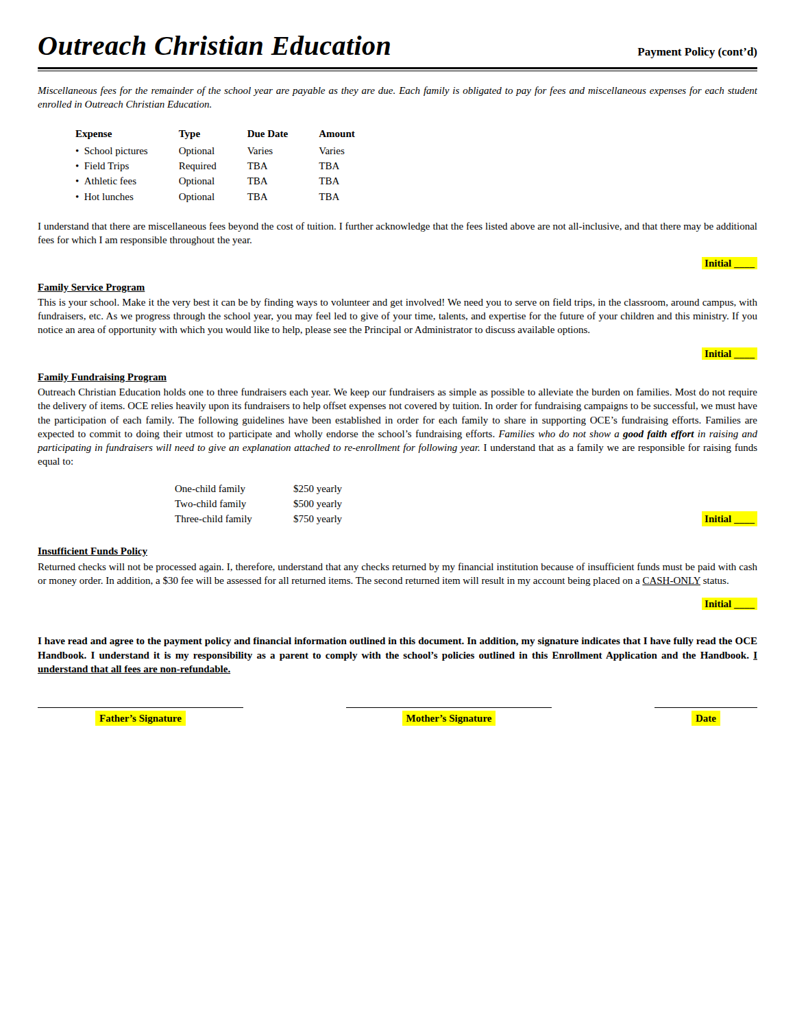Outreach Christian Education
Payment Policy (cont’d)
Miscellaneous fees for the remainder of the school year are payable as they are due. Each family is obligated to pay for fees and miscellaneous expenses for each student enrolled in Outreach Christian Education.
| Expense | Type | Due Date | Amount |
| --- | --- | --- | --- |
| School pictures | Optional | Varies | Varies |
| Field Trips | Required | TBA | TBA |
| Athletic fees | Optional | TBA | TBA |
| Hot lunches | Optional | TBA | TBA |
I understand that there are miscellaneous fees beyond the cost of tuition. I further acknowledge that the fees listed above are not all-inclusive, and that there may be additional fees for which I am responsible throughout the year.
Initial ____
Family Service Program
This is your school. Make it the very best it can be by finding ways to volunteer and get involved! We need you to serve on field trips, in the classroom, around campus, with fundraisers, etc. As we progress through the school year, you may feel led to give of your time, talents, and expertise for the future of your children and this ministry. If you notice an area of opportunity with which you would like to help, please see the Principal or Administrator to discuss available options.
Initial ____
Family Fundraising Program
Outreach Christian Education holds one to three fundraisers each year. We keep our fundraisers as simple as possible to alleviate the burden on families. Most do not require the delivery of items. OCE relies heavily upon its fundraisers to help offset expenses not covered by tuition. In order for fundraising campaigns to be successful, we must have the participation of each family. The following guidelines have been established in order for each family to share in supporting OCE’s fundraising efforts. Families are expected to commit to doing their utmost to participate and wholly endorse the school’s fundraising efforts. Families who do not show a good faith effort in raising and participating in fundraisers will need to give an explanation attached to re-enrollment for following year. I understand that as a family we are responsible for raising funds equal to:
| One-child family | $250 yearly |
| Two-child family | $500 yearly |
| Three-child family | $750 yearly |
Initial ____
Insufficient Funds Policy
Returned checks will not be processed again. I, therefore, understand that any checks returned by my financial institution because of insufficient funds must be paid with cash or money order. In addition, a $30 fee will be assessed for all returned items. The second returned item will result in my account being placed on a CASH-ONLY status.
Initial ____
I have read and agree to the payment policy and financial information outlined in this document. In addition, my signature indicates that I have fully read the OCE Handbook. I understand it is my responsibility as a parent to comply with the school’s policies outlined in this Enrollment Application and the Handbook. I understand that all fees are non-refundable.
Father’s Signature
Mother’s Signature
Date